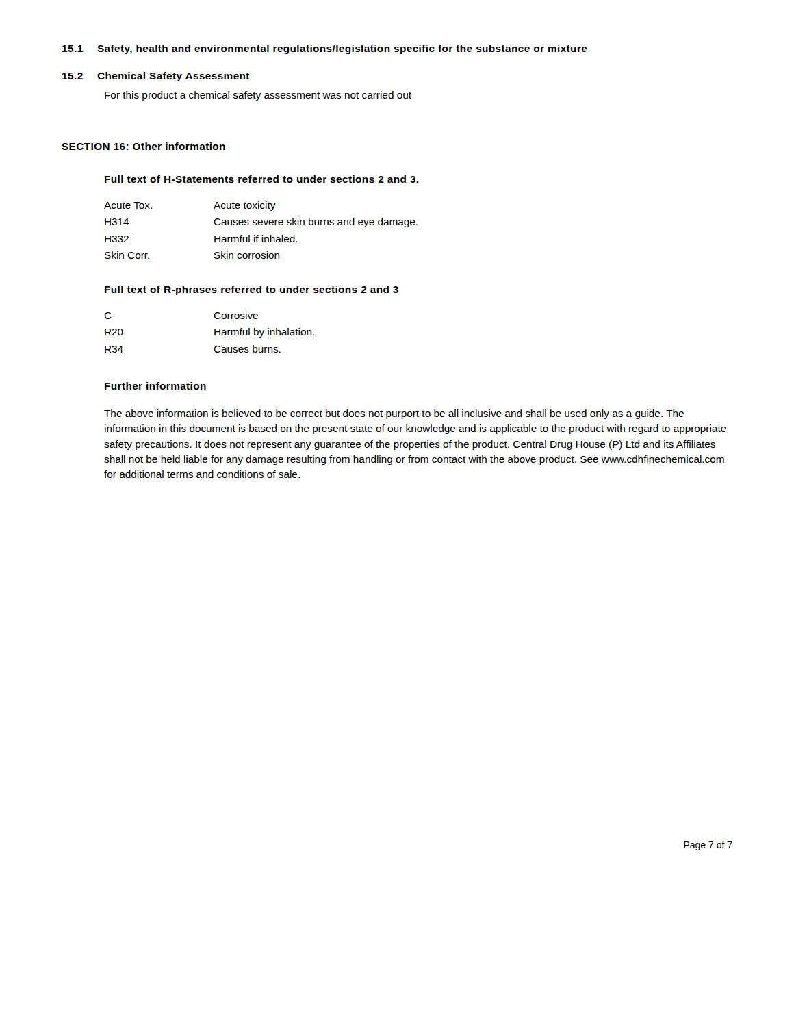15.1
Safety, health and environmental regulations/legislation specific for the substance or mixture
15.2
Chemical Safety Assessment
For this product a chemical safety assessment was not carried out
SECTION 16: Other information
Full text of H-Statements referred to under sections 2 and 3.
| Acute Tox. | Acute toxicity |
| H314 | Causes severe skin burns and eye damage. |
| H332 | Harmful if inhaled. |
| Skin Corr. | Skin corrosion |
Full text of R-phrases referred to under sections 2 and 3
| C | Corrosive |
| R20 | Harmful by inhalation. |
| R34 | Causes burns. |
Further information
The above information is believed to be correct but does not purport to be all inclusive and shall be used only as a guide. The information in this document is based on the present state of our knowledge and is applicable to the product with regard to appropriate safety precautions. It does not represent any guarantee of the properties of the product. Central Drug House (P) Ltd and its Affiliates shall not be held liable for any damage resulting from handling or from contact with the above product. See www.cdhfinechemical.com for additional terms and conditions of sale.
Page 7 of 7